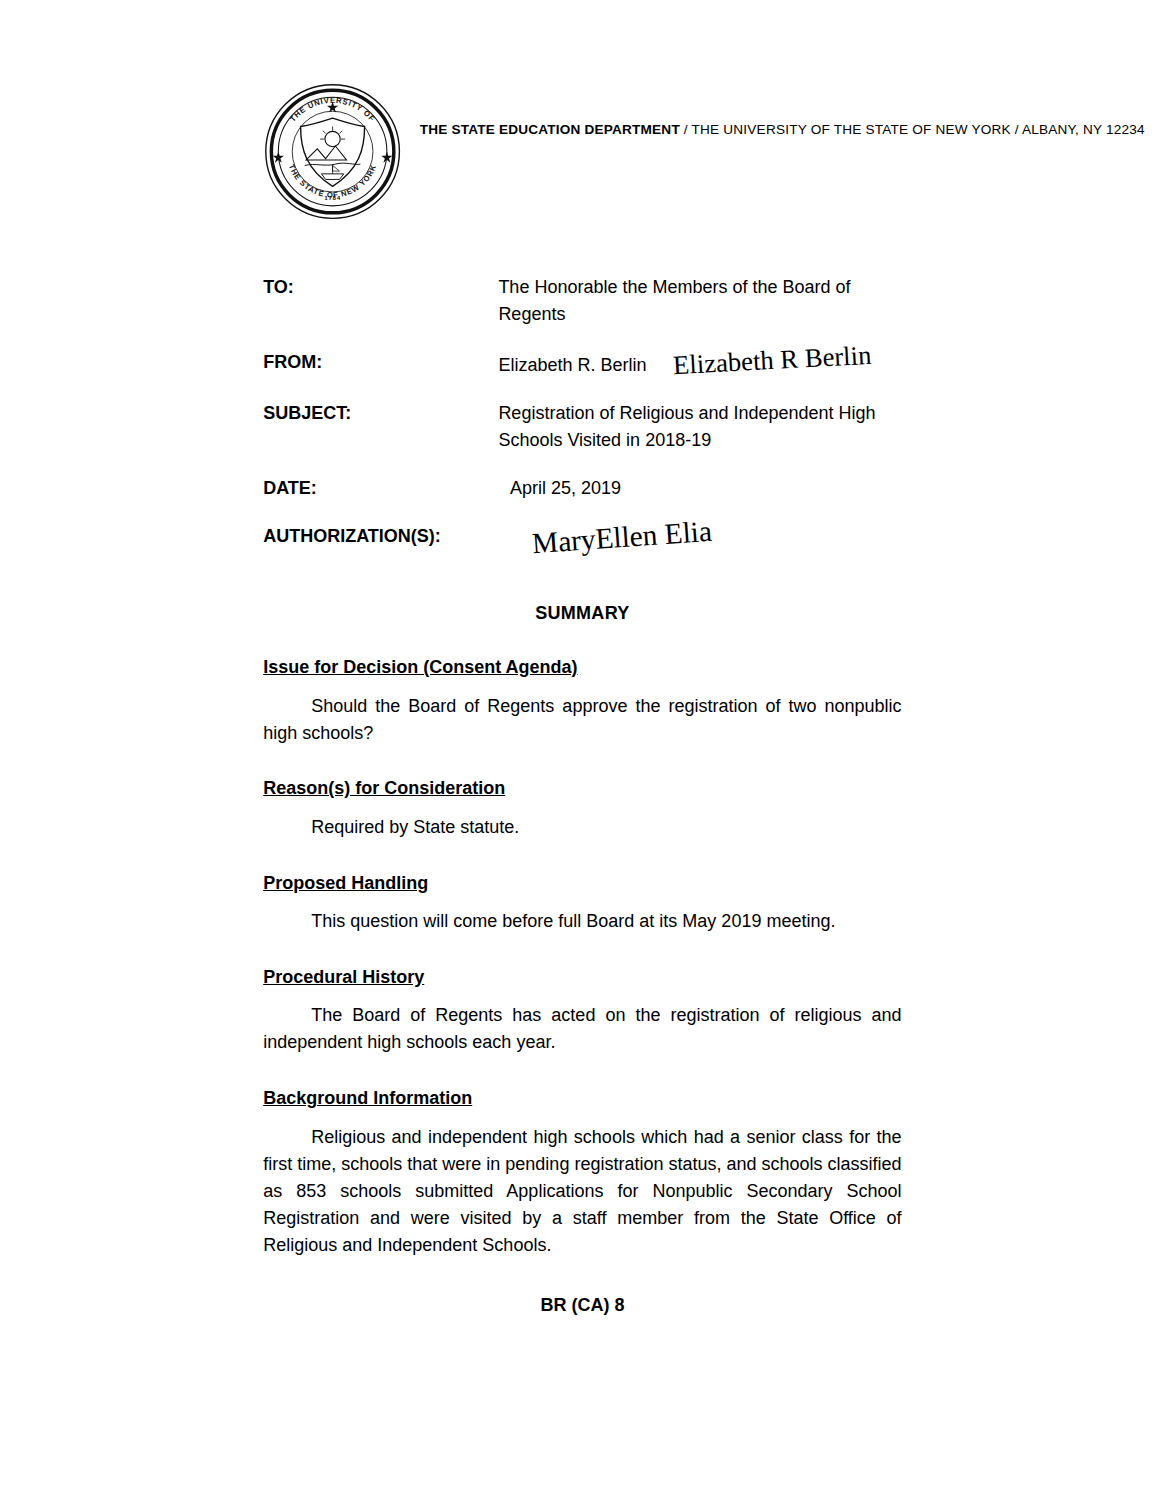THE UNIVERSITY OF THE STATE OF NEW YORK 1784
THE STATE EDUCATION DEPARTMENT / THE UNIVERSITY OF THE STATE OF NEW YORK / ALBANY, NY 12234
| TO: | The Honorable the Members of the Board of Regents |
| FROM: | Elizabeth R. Berlin Elizabeth R Berlin |
| SUBJECT: | Registration of Religious and Independent High Schools Visited in 2018-19 |
| DATE: | April 25, 2019 |
| AUTHORIZATION(S): | MaryEllen Elia |
SUMMARY
Issue for Decision (Consent Agenda)
Should the Board of Regents approve the registration of two nonpublic high schools?
Reason(s) for Consideration
Required by State statute.
Proposed Handling
This question will come before full Board at its May 2019 meeting.
Procedural History
The Board of Regents has acted on the registration of religious and independent high schools each year.
Background Information
Religious and independent high schools which had a senior class for the first time, schools that were in pending registration status, and schools classified as 853 schools submitted Applications for Nonpublic Secondary School Registration and were visited by a staff member from the State Office of Religious and Independent Schools.
BR (CA) 8